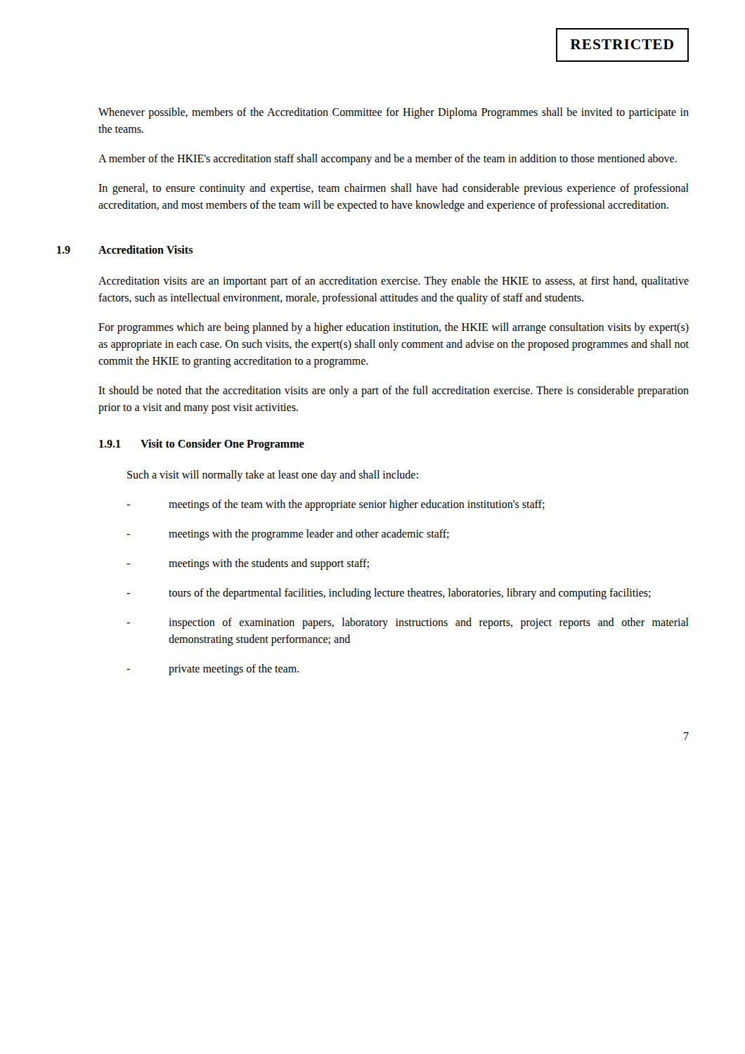RESTRICTED
Whenever possible, members of the Accreditation Committee for Higher Diploma Programmes shall be invited to participate in the teams.
A member of the HKIE's accreditation staff shall accompany and be a member of the team in addition to those mentioned above.
In general, to ensure continuity and expertise, team chairmen shall have had considerable previous experience of professional accreditation, and most members of the team will be expected to have knowledge and experience of professional accreditation.
1.9 Accreditation Visits
Accreditation visits are an important part of an accreditation exercise. They enable the HKIE to assess, at first hand, qualitative factors, such as intellectual environment, morale, professional attitudes and the quality of staff and students.
For programmes which are being planned by a higher education institution, the HKIE will arrange consultation visits by expert(s) as appropriate in each case. On such visits, the expert(s) shall only comment and advise on the proposed programmes and shall not commit the HKIE to granting accreditation to a programme.
It should be noted that the accreditation visits are only a part of the full accreditation exercise. There is considerable preparation prior to a visit and many post visit activities.
1.9.1 Visit to Consider One Programme
Such a visit will normally take at least one day and shall include:
- meetings of the team with the appropriate senior higher education institution's staff;
- meetings with the programme leader and other academic staff;
- meetings with the students and support staff;
- tours of the departmental facilities, including lecture theatres, laboratories, library and computing facilities;
- inspection of examination papers, laboratory instructions and reports, project reports and other material demonstrating student performance; and
- private meetings of the team.
7